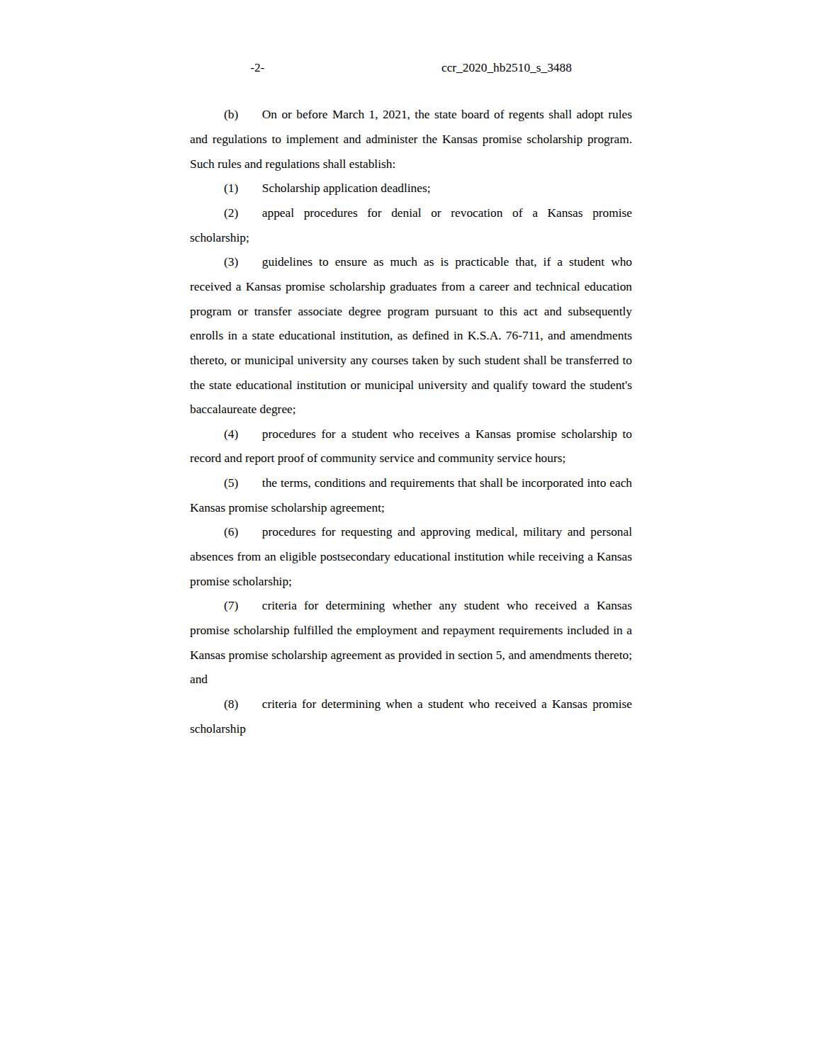-2- ccr_2020_hb2510_s_3488
(b) On or before March 1, 2021, the state board of regents shall adopt rules and regulations to implement and administer the Kansas promise scholarship program. Such rules and regulations shall establish:
(1) Scholarship application deadlines;
(2) appeal procedures for denial or revocation of a Kansas promise scholarship;
(3) guidelines to ensure as much as is practicable that, if a student who received a Kansas promise scholarship graduates from a career and technical education program or transfer associate degree program pursuant to this act and subsequently enrolls in a state educational institution, as defined in K.S.A. 76-711, and amendments thereto, or municipal university any courses taken by such student shall be transferred to the state educational institution or municipal university and qualify toward the student's baccalaureate degree;
(4) procedures for a student who receives a Kansas promise scholarship to record and report proof of community service and community service hours;
(5) the terms, conditions and requirements that shall be incorporated into each Kansas promise scholarship agreement;
(6) procedures for requesting and approving medical, military and personal absences from an eligible postsecondary educational institution while receiving a Kansas promise scholarship;
(7) criteria for determining whether any student who received a Kansas promise scholarship fulfilled the employment and repayment requirements included in a Kansas promise scholarship agreement as provided in section 5, and amendments thereto; and
(8) criteria for determining when a student who received a Kansas promise scholarship